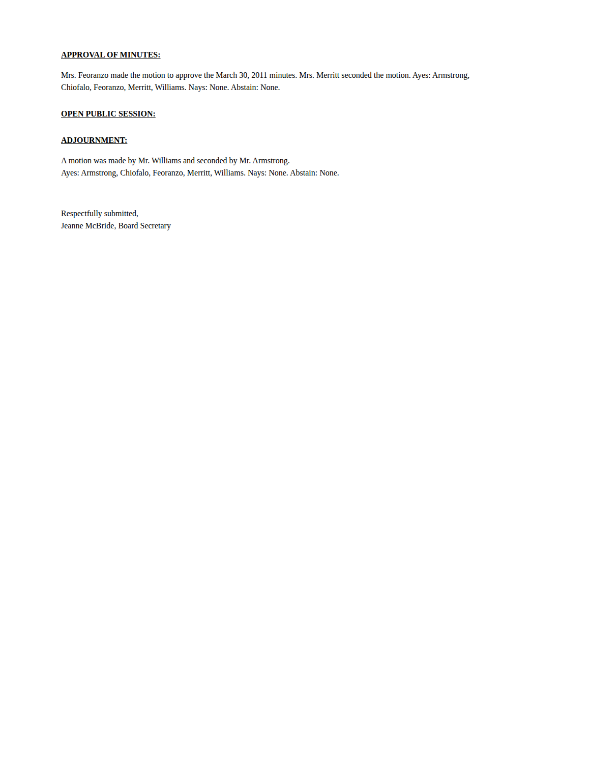APPROVAL OF MINUTES:
Mrs. Feoranzo made the motion to approve the March 30, 2011 minutes. Mrs. Merritt seconded the motion. Ayes: Armstrong, Chiofalo, Feoranzo, Merritt, Williams. Nays: None. Abstain: None.
OPEN PUBLIC SESSION:
ADJOURNMENT:
A motion was made by Mr. Williams and seconded by Mr. Armstrong.
Ayes: Armstrong, Chiofalo, Feoranzo, Merritt, Williams. Nays: None. Abstain: None.
Respectfully submitted,
Jeanne McBride, Board Secretary